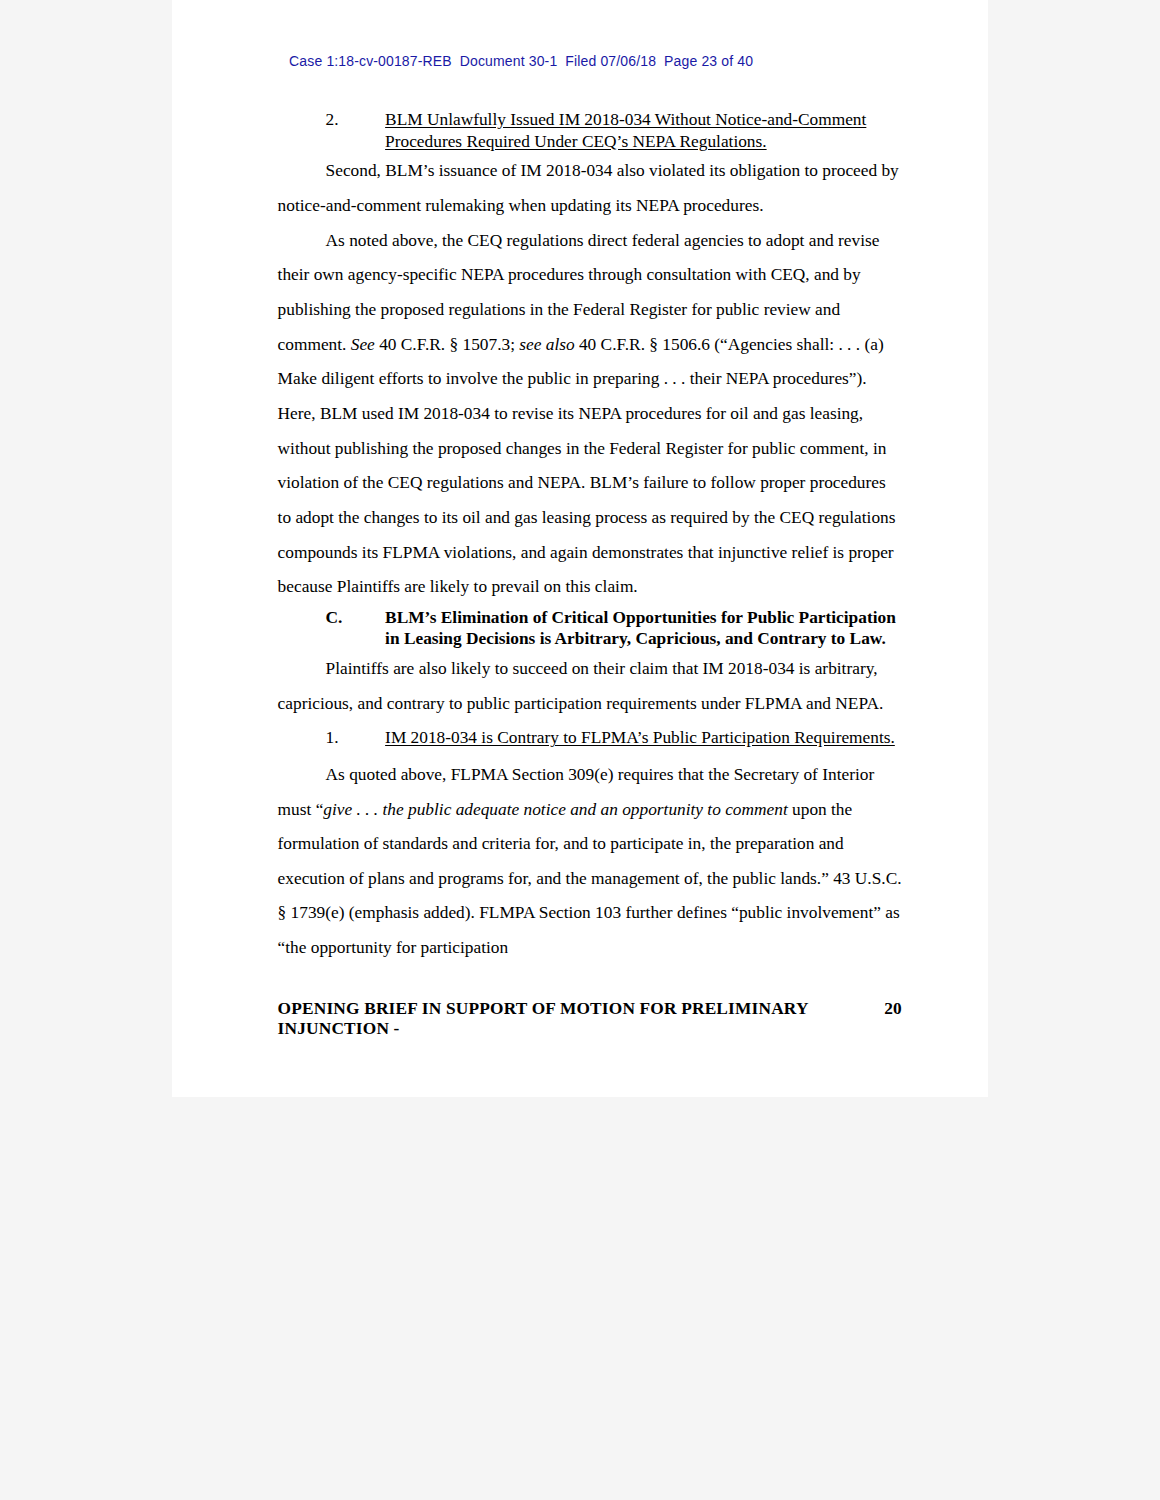Case 1:18-cv-00187-REB Document 30-1 Filed 07/06/18 Page 23 of 40
2.
BLM Unlawfully Issued IM 2018-034 Without Notice-and-Comment Procedures Required Under CEQ’s NEPA Regulations.
Second, BLM’s issuance of IM 2018-034 also violated its obligation to proceed by notice-and-comment rulemaking when updating its NEPA procedures.
As noted above, the CEQ regulations direct federal agencies to adopt and revise their own agency-specific NEPA procedures through consultation with CEQ, and by publishing the proposed regulations in the Federal Register for public review and comment. See 40 C.F.R. § 1507.3; see also 40 C.F.R. § 1506.6 (“Agencies shall: . . . (a) Make diligent efforts to involve the public in preparing . . . their NEPA procedures”). Here, BLM used IM 2018-034 to revise its NEPA procedures for oil and gas leasing, without publishing the proposed changes in the Federal Register for public comment, in violation of the CEQ regulations and NEPA. BLM’s failure to follow proper procedures to adopt the changes to its oil and gas leasing process as required by the CEQ regulations compounds its FLPMA violations, and again demonstrates that injunctive relief is proper because Plaintiffs are likely to prevail on this claim.
C.
BLM’s Elimination of Critical Opportunities for Public Participation in Leasing Decisions is Arbitrary, Capricious, and Contrary to Law.
Plaintiffs are also likely to succeed on their claim that IM 2018-034 is arbitrary, capricious, and contrary to public participation requirements under FLPMA and NEPA.
1.
IM 2018-034 is Contrary to FLPMA’s Public Participation Requirements.
As quoted above, FLPMA Section 309(e) requires that the Secretary of Interior must “give . . . the public adequate notice and an opportunity to comment upon the formulation of standards and criteria for, and to participate in, the preparation and execution of plans and programs for, and the management of, the public lands.” 43 U.S.C. § 1739(e) (emphasis added). FLMPA Section 103 further defines “public involvement” as “the opportunity for participation
OPENING BRIEF IN SUPPORT OF MOTION FOR PRELIMINARY INJUNCTION - 20